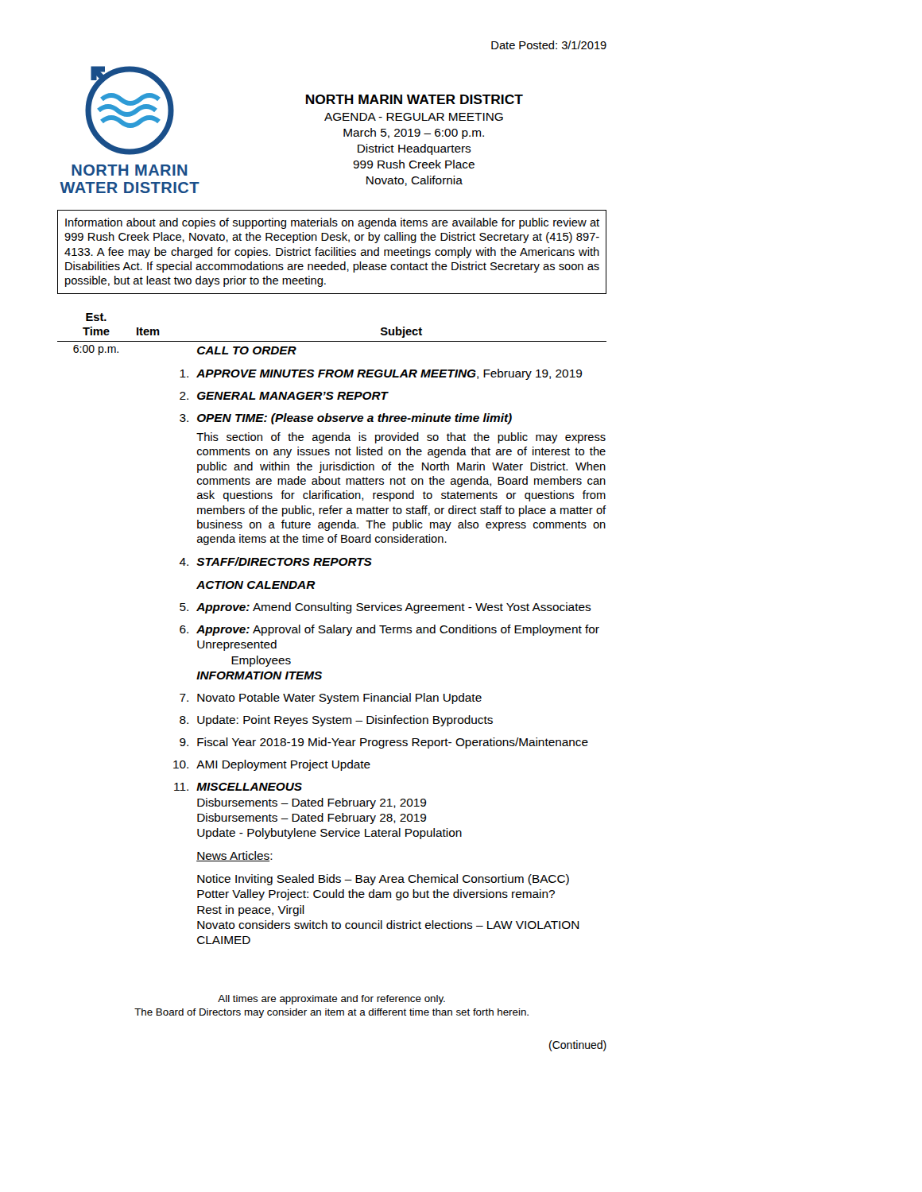Date Posted: 3/1/2019
NORTH MARINWATER DISTRICT
NORTH MARIN WATER DISTRICT
AGENDA - REGULAR MEETING
March 5, 2019 – 6:00 p.m.
District Headquarters
999 Rush Creek Place
Novato, California
Information about and copies of supporting materials on agenda items are available for public review at 999 Rush Creek Place, Novato, at the Reception Desk, or by calling the District Secretary at (415) 897-4133. A fee may be charged for copies. District facilities and meetings comply with the Americans with Disabilities Act. If special accommodations are needed, please contact the District Secretary as soon as possible, but at least two days prior to the meeting.
| Est. Time | Item | Subject |
| --- | --- | --- |
| 6:00 p.m. | | CALL TO ORDER |
| | 1. | APPROVE MINUTES FROM REGULAR MEETING , February 19, 2019 |
| | 2. | GENERAL MANAGER’S REPORT |
| | 3. | OPEN TIME: (Please observe a three-minute time limit) This section of the agenda is provided so that the public may express comments on any issues not listed on the agenda that are of interest to the public and within the jurisdiction of the North Marin Water District. When comments are made about matters not on the agenda, Board members can ask questions for clarification, respond to statements or questions from members of the public, refer a matter to staff, or direct staff to place a matter of business on a future agenda. The public may also express comments on agenda items at the time of Board consideration. |
| | 4. | STAFF/DIRECTORS REPORTS ACTION CALENDAR |
| | 5. | Approve: Amend Consulting Services Agreement - West Yost Associates |
| | 6. | Approve: Approval of Salary and Terms and Conditions of Employment for Unrepresented Employees INFORMATION ITEMS |
| | 7. | Novato Potable Water System Financial Plan Update |
| | 8. | Update: Point Reyes System – Disinfection Byproducts |
| | 9. | Fiscal Year 2018-19 Mid-Year Progress Report- Operations/Maintenance |
| | 10. | AMI Deployment Project Update |
| | 11. | MISCELLANEOUS Disbursements – Dated February 21, 2019 Disbursements – Dated February 28, 2019 Update - Polybutylene Service Lateral Population News Articles : Notice Inviting Sealed Bids – Bay Area Chemical Consortium (BACC) Potter Valley Project: Could the dam go but the diversions remain? Rest in peace, Virgil Novato considers switch to council district elections – LAW VIOLATION CLAIMED |
All times are approximate and for reference only.
The Board of Directors may consider an item at a different time than set forth herein.
(Continued)